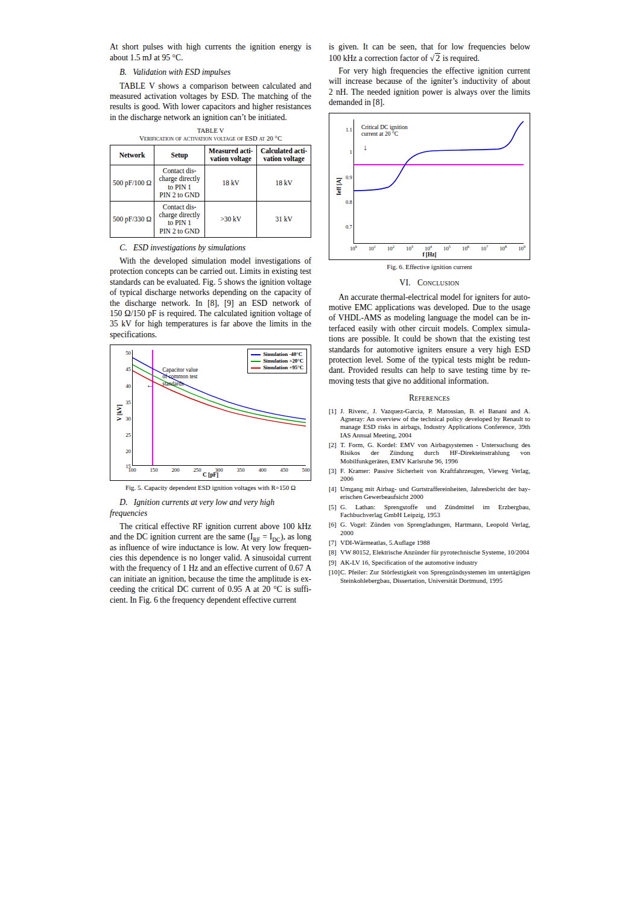At short pulses with high currents the ignition energy is about 1.5 mJ at 95 °C.
B. Validation with ESD impulses
TABLE V shows a comparison between calculated and measured activation voltages by ESD. The matching of the results is good. With lower capacitors and higher resistances in the discharge network an ignition can’t be initiated.
TABLE V
Verification of activation voltage of ESD at 20 °C
| Network | Setup | Measured activation voltage | Calculated activation voltage |
| --- | --- | --- | --- |
| 500 pF/100 Ω | Contact discharge directly to PIN 1 PIN 2 to GND | 18 kV | 18 kV |
| 500 pF/330 Ω | Contact discharge directly to PIN 1 PIN 2 to GND | >30 kV | 31 kV |
C. ESD investigations by simulations
With the developed simulation model investigations of protection concepts can be carried out. Limits in existing test standards can be evaluated. Fig. 5 shows the ignition voltage of typical discharge networks depending on the capacity of the discharge network. In [8], [9] an ESD network of 150 Ω/150 pF is required. The calculated ignition voltage of 35 kV for high temperatures is far above the limits in the specifications.
Simulation -40°C
Simulation +20°C
Simulation +95°C
V [kV]
C [pF]
50 45 40 35 30 25 20 15
100 150 200 250 300 350 400 450 500
Capacitor value
of common test
standards
←
Fig. 5. Capacity dependent ESD ignition voltages with R=150 Ω
D. Ignition currents at very low and very high frequencies
The critical effective RF ignition current above 100 kHz and the DC ignition current are the same (IRF = IDC), as long as influence of wire inductance is low. At very low frequencies this dependence is no longer valid. A sinusoidal current with the frequency of 1 Hz and an effective current of 0.67 A can initiate an ignition, because the time the amplitude is exceeding the critical DC current of 0.95 A at 20 °C is sufficient. In Fig. 6 the frequency dependent effective current
is given. It can be seen, that for low frequencies below 100 kHz a correction factor of √2 is required.
For very high frequencies the effective ignition current will increase because of the igniter’s inductivity of about 2 nH. The needed ignition power is always over the limits demanded in [8].
Ieff [A]
f [Hz]
1.1 1 0.9 0.8 0.7
100 101 102 103 104 105 106 107 108 109
Critical DC ignition
current at 20 °C
↓
Fig. 6. Effective ignition current
VI. Conclusion
An accurate thermal-electrical model for igniters for automotive EMC applications was developed. Due to the usage of VHDL-AMS as modeling language the model can be interfaced easily with other circuit models. Complex simulations are possible. It could be shown that the existing test standards for automotive igniters ensure a very high ESD protection level. Some of the typical tests might be redundant. Provided results can help to save testing time by removing tests that give no additional information.
References
[1]
J. Rivenc, J. Vazquez-Garcia, P. Matossian, B. el Banani and A. Agneray: An overview of the technical policy developed by Renault to manage ESD risks in airbags, Industry Applications Conference, 39th IAS Annual Meeting, 2004
[2]
T. Form, G. Kordel: EMV von Airbagsystemen - Untersuchung des Risikos der Zündung durch HF-Direkteinstrahlung von Mobilfunkgeräten, EMV Karlsruhe 96, 1996
[3]
F. Kramer: Passive Sicherheit von Kraftfahrzeugen, Vieweg Verlag, 2006
[4]
Umgang mit Airbag- und Gurtstraffereinheiten, Jahresbericht der bayerischen Gewerbeaufsicht 2000
[5]
G. Lathan: Sprengstoffe und Zündmittel im Erzbergbau, Fachbuchverlag GmbH Leipzig, 1953
[6]
G. Vogel: Zünden von Sprengladungen, Hartmann, Leopold Verlag, 2000
[7]
VDI-Wärmeatlas, 5.Auflage 1988
[8]
VW 80152, Elektrische Anzünder für pyrotechnische Systeme, 10/2004
[9]
AK-LV 16, Specification of the automotive industry
[10]
C. Pfeiler: Zur Störfestigkeit von Sprengzündsystemen im untertägigen Steinkohlebergbau, Dissertation, Universität Dortmund, 1995